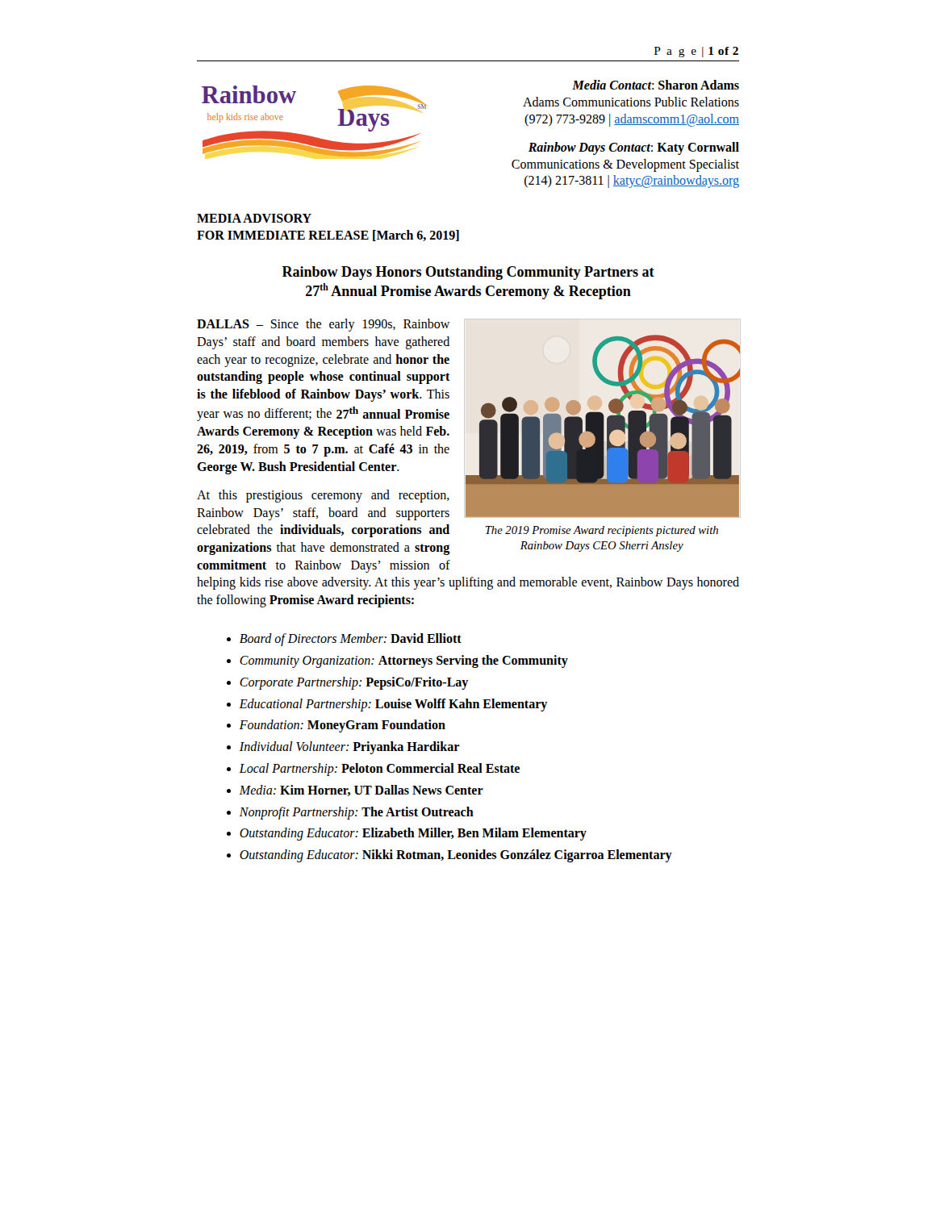P a g e | 1 of 2
Rainbow Days SM help kids rise above
Media Contact: Sharon Adams
Adams Communications Public Relations
(972) 773-9289 | adamscomm1@aol.com
Rainbow Days Contact: Katy Cornwall
Communications & Development Specialist
(214) 217-3811 | katyc@rainbowdays.org
MEDIA ADVISORY
FOR IMMEDIATE RELEASE [March 6, 2019]
Rainbow Days Honors Outstanding Community Partners at
27th Annual Promise Awards Ceremony & Reception
The 2019 Promise Award recipients pictured with Rainbow Days CEO Sherri Ansley
DALLAS – Since the early 1990s, Rainbow Days’ staff and board members have gathered each year to recognize, celebrate and honor the outstanding people whose continual support is the lifeblood of Rainbow Days’ work. This year was no different; the 27th annual Promise Awards Ceremony & Reception was held Feb. 26, 2019, from 5 to 7 p.m. at Café 43 in the George W. Bush Presidential Center.
At this prestigious ceremony and reception, Rainbow Days’ staff, board and supporters celebrated the individuals, corporations and organizations that have demonstrated a strong commitment to Rainbow Days’ mission of helping kids rise above adversity. At this year’s uplifting and memorable event, Rainbow Days honored the following Promise Award recipients:
Board of Directors Member: David Elliott
Community Organization: Attorneys Serving the Community
Corporate Partnership: PepsiCo/Frito-Lay
Educational Partnership: Louise Wolff Kahn Elementary
Foundation: MoneyGram Foundation
Individual Volunteer: Priyanka Hardikar
Local Partnership: Peloton Commercial Real Estate
Media: Kim Horner, UT Dallas News Center
Nonprofit Partnership: The Artist Outreach
Outstanding Educator: Elizabeth Miller, Ben Milam Elementary
Outstanding Educator: Nikki Rotman, Leonides González Cigarroa Elementary